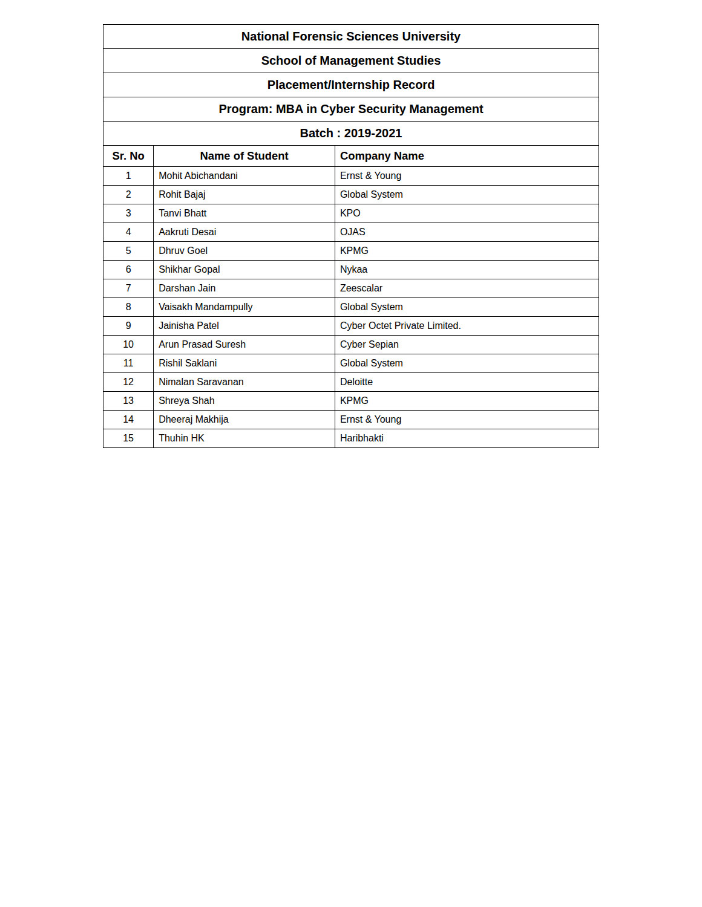| National Forensic Sciences University |
| School of Management Studies |
| Placement/Internship Record |
| Program: MBA in Cyber Security Management |
| Batch : 2019-2021 |
| Sr. No | Name of Student | Company Name |
| 1 | Mohit Abichandani | Ernst & Young |
| 2 | Rohit Bajaj | Global System |
| 3 | Tanvi Bhatt | KPO |
| 4 | Aakruti Desai | OJAS |
| 5 | Dhruv Goel | KPMG |
| 6 | Shikhar Gopal | Nykaa |
| 7 | Darshan Jain | Zeescalar |
| 8 | Vaisakh Mandampully | Global System |
| 9 | Jainisha Patel | Cyber Octet Private Limited. |
| 10 | Arun Prasad Suresh | Cyber Sepian |
| 11 | Rishil Saklani | Global System |
| 12 | Nimalan Saravanan | Deloitte |
| 13 | Shreya Shah | KPMG |
| 14 | Dheeraj Makhija | Ernst & Young |
| 15 | Thuhin HK | Haribhakti |